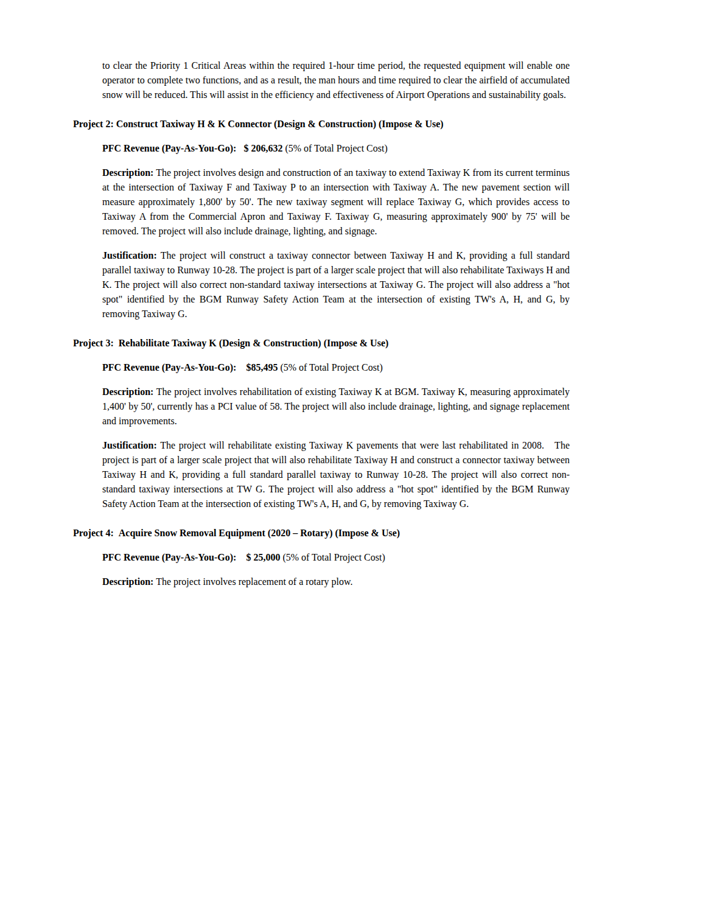to clear the Priority 1 Critical Areas within the required 1-hour time period, the requested equipment will enable one operator to complete two functions, and as a result, the man hours and time required to clear the airfield of accumulated snow will be reduced. This will assist in the efficiency and effectiveness of Airport Operations and sustainability goals.
Project 2: Construct Taxiway H & K Connector (Design & Construction) (Impose & Use)
PFC Revenue (Pay-As-You-Go): $ 206,632 (5% of Total Project Cost)
Description: The project involves design and construction of an taxiway to extend Taxiway K from its current terminus at the intersection of Taxiway F and Taxiway P to an intersection with Taxiway A. The new pavement section will measure approximately 1,800' by 50'. The new taxiway segment will replace Taxiway G, which provides access to Taxiway A from the Commercial Apron and Taxiway F. Taxiway G, measuring approximately 900' by 75' will be removed. The project will also include drainage, lighting, and signage.
Justification: The project will construct a taxiway connector between Taxiway H and K, providing a full standard parallel taxiway to Runway 10-28. The project is part of a larger scale project that will also rehabilitate Taxiways H and K. The project will also correct non-standard taxiway intersections at Taxiway G. The project will also address a "hot spot" identified by the BGM Runway Safety Action Team at the intersection of existing TW's A, H, and G, by removing Taxiway G.
Project 3: Rehabilitate Taxiway K (Design & Construction) (Impose & Use)
PFC Revenue (Pay-As-You-Go): $85,495 (5% of Total Project Cost)
Description: The project involves rehabilitation of existing Taxiway K at BGM. Taxiway K, measuring approximately 1,400' by 50', currently has a PCI value of 58. The project will also include drainage, lighting, and signage replacement and improvements.
Justification: The project will rehabilitate existing Taxiway K pavements that were last rehabilitated in 2008. The project is part of a larger scale project that will also rehabilitate Taxiway H and construct a connector taxiway between Taxiway H and K, providing a full standard parallel taxiway to Runway 10-28. The project will also correct non-standard taxiway intersections at TW G. The project will also address a "hot spot" identified by the BGM Runway Safety Action Team at the intersection of existing TW's A, H, and G, by removing Taxiway G.
Project 4: Acquire Snow Removal Equipment (2020 – Rotary) (Impose & Use)
PFC Revenue (Pay-As-You-Go): $ 25,000 (5% of Total Project Cost)
Description: The project involves replacement of a rotary plow.